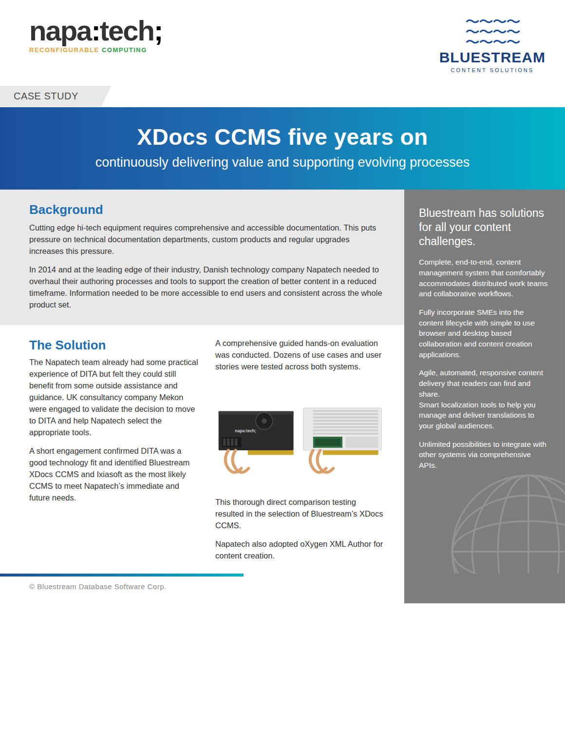napa: tech;
RECONFIGURABLE COMPUTING
〜〜〜〜
〜〜〜〜
〜〜〜〜
BLUESTREAM
CONTENT SOLUTIONS
CASE STUDY
XDocs CCMS five years on
continuously delivering value and supporting evolving processes
Background
Cutting edge hi-tech equipment requires comprehensive and accessible documentation. This puts pressure on technical documentation departments, custom products and regular upgrades increases this pressure.
In 2014 and at the leading edge of their industry, Danish technology company Napatech needed to overhaul their authoring processes and tools to support the creation of better content in a reduced timeframe. Information needed to be more accessible to end users and consistent across the whole product set.
The Solution
The Napatech team already had some practical experience of DITA but felt they could still benefit from some outside assistance and guidance. UK consultancy company Mekon were engaged to validate the decision to move to DITA and help Napatech select the appropriate tools.
A short engagement confirmed DITA was a good technology fit and identified Bluestream XDocs CCMS and Ixiasoft as the most likely CCMS to meet Napatech’s immediate and future needs.
A comprehensive guided hands-on evaluation was conducted. Dozens of use cases and user stories were tested across both systems.
napa:tech;
This thorough direct comparison testing resulted in the selection of Bluestream’s XDocs CCMS.
Napatech also adopted oXygen XML Author for content creation.
Bluestream has solutions for all your content challenges.
Complete, end-to-end, content management system that comfortably accommodates distributed work teams and collaborative workflows.
Fully incorporate SMEs into the content lifecycle with simple to use browser and desktop based collaboration and content creation applications.
Agile, automated, responsive content delivery that readers can find and share.
Smart localization tools to help you manage and deliver translations to your global audiences.
Unlimited possibilities to integrate with other systems via comprehensive APIs.
© Bluestream Database Software Corp.